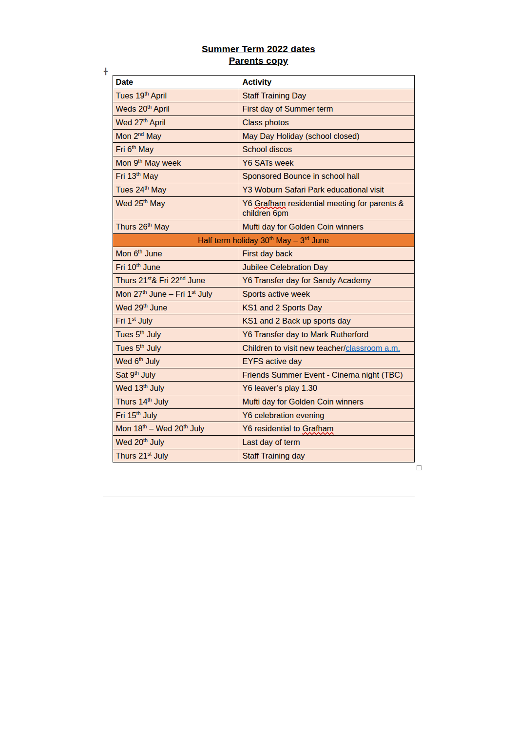Summer Term 2022 dates
Parents copy
╋
| Date | Activity |
| --- | --- |
| Tues 19 th April | Staff Training Day |
| Weds 20 th April | First day of Summer term |
| Wed 27 th April | Class photos |
| Mon 2 nd May | May Day Holiday (school closed) |
| Fri 6 th May | School discos |
| Mon 9 th May week | Y6 SATs week |
| Fri 13 th May | Sponsored Bounce in school hall |
| Tues 24 th May | Y3 Woburn Safari Park educational visit |
| Wed 25 th May | Y6 Grafham residential meeting for parents & children 6pm |
| Thurs 26 th May | Mufti day for Golden Coin winners |
| Half term holiday 30 th May – 3 rd June |
| Mon 6 th June | First day back |
| Fri 10 th June | Jubilee Celebration Day |
| Thurs 21 st & Fri 22 nd June | Y6 Transfer day for Sandy Academy |
| Mon 27 th June – Fri 1 st July | Sports active week |
| Wed 29 th June | KS1 and 2 Sports Day |
| Fri 1 st July | KS1 and 2 Back up sports day |
| Tues 5 th July | Y6 Transfer day to Mark Rutherford |
| Tues 5 th July | Children to visit new teacher/ classroom a.m. |
| Wed 6 th July | EYFS active day |
| Sat 9 th July | Friends Summer Event - Cinema night (TBC) |
| Wed 13 th July | Y6 leaver’s play 1.30 |
| Thurs 14 th July | Mufti day for Golden Coin winners |
| Fri 15 th July | Y6 celebration evening |
| Mon 18 th – Wed 20 th July | Y6 residential to Grafham |
| Wed 20 th July | Last day of term |
| Thurs 21 st July | Staff Training day |